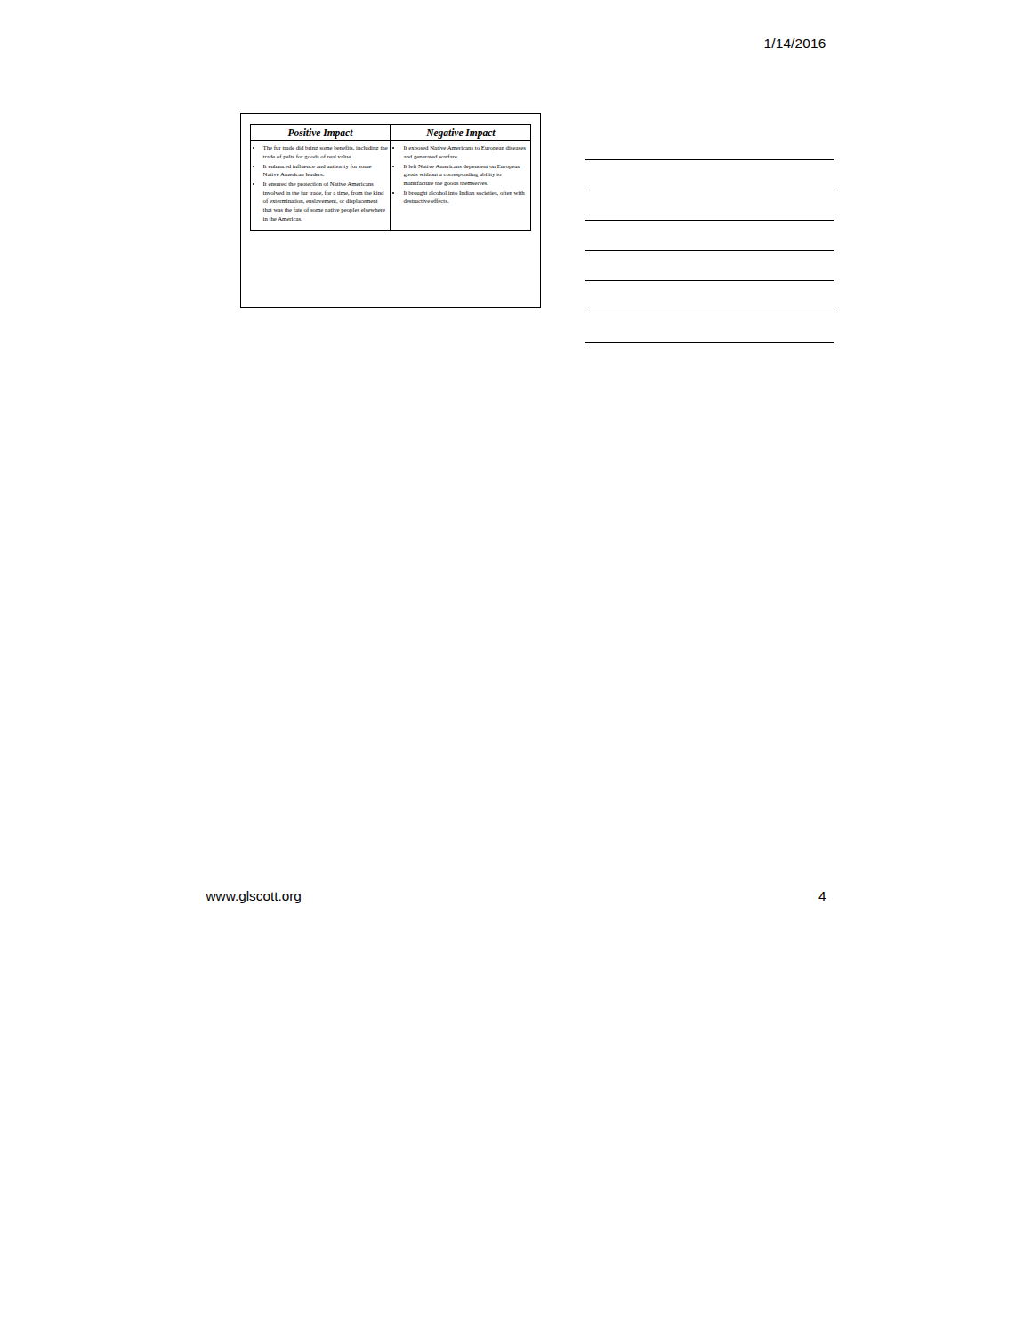1/14/2016
| Positive Impact | Negative Impact |
| --- | --- |
| The fur trade did bring some benefits, including the trade of pelts for goods of real value. It enhanced influence and authority for some Native American leaders. It ensured the protection of Native Americans involved in the fur trade, for a time, from the kind of extermination, enslavement, or displacement that was the fate of some native peoples elsewhere in the Americas. | It exposed Native Americans to European diseases and generated warfare. It left Native Americans dependent on European goods without a corresponding ability to manufacture the goods themselves. It brought alcohol into Indian societies, often with destructive effects. |
www.glscott.org 4